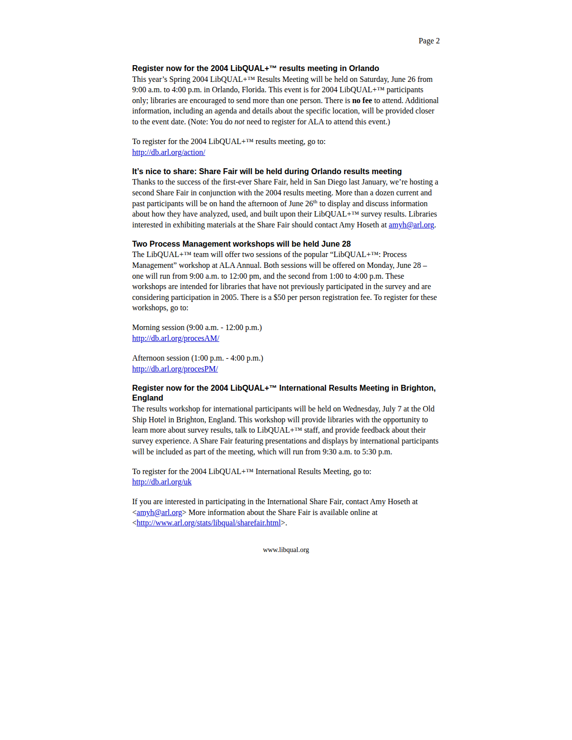Page 2
Register now for the 2004 LibQUAL+™ results meeting in Orlando
This year’s Spring 2004 LibQUAL+™ Results Meeting will be held on Saturday, June 26 from 9:00 a.m. to 4:00 p.m. in Orlando, Florida. This event is for 2004 LibQUAL+™ participants only; libraries are encouraged to send more than one person. There is no fee to attend. Additional information, including an agenda and details about the specific location, will be provided closer to the event date. (Note: You do not need to register for ALA to attend this event.)
To register for the 2004 LibQUAL+™ results meeting, go to:
http://db.arl.org/action/
It’s nice to share: Share Fair will be held during Orlando results meeting
Thanks to the success of the first-ever Share Fair, held in San Diego last January, we’re hosting a second Share Fair in conjunction with the 2004 results meeting. More than a dozen current and past participants will be on hand the afternoon of June 26th to display and discuss information about how they have analyzed, used, and built upon their LibQUAL+™ survey results. Libraries interested in exhibiting materials at the Share Fair should contact Amy Hoseth at amyh@arl.org.
Two Process Management workshops will be held June 28
The LibQUAL+™ team will offer two sessions of the popular “LibQUAL+™: Process Management” workshop at ALA Annual. Both sessions will be offered on Monday, June 28 – one will run from 9:00 a.m. to 12:00 pm, and the second from 1:00 to 4:00 p.m. These workshops are intended for libraries that have not previously participated in the survey and are considering participation in 2005. There is a $50 per person registration fee. To register for these workshops, go to:
Morning session (9:00 a.m. - 12:00 p.m.)
http://db.arl.org/procesAM/
Afternoon session (1:00 p.m. - 4:00 p.m.)
http://db.arl.org/procesPM/
Register now for the 2004 LibQUAL+™ International Results Meeting in Brighton, England
The results workshop for international participants will be held on Wednesday, July 7 at the Old Ship Hotel in Brighton, England. This workshop will provide libraries with the opportunity to learn more about survey results, talk to LibQUAL+™ staff, and provide feedback about their survey experience. A Share Fair featuring presentations and displays by international participants will be included as part of the meeting, which will run from 9:30 a.m. to 5:30 p.m.
To register for the 2004 LibQUAL+™ International Results Meeting, go to:
http://db.arl.org/uk
If you are interested in participating in the International Share Fair, contact Amy Hoseth at <amyh@arl.org> More information about the Share Fair is available online at <http://www.arl.org/stats/libqual/sharefair.html>.
www.libqual.org